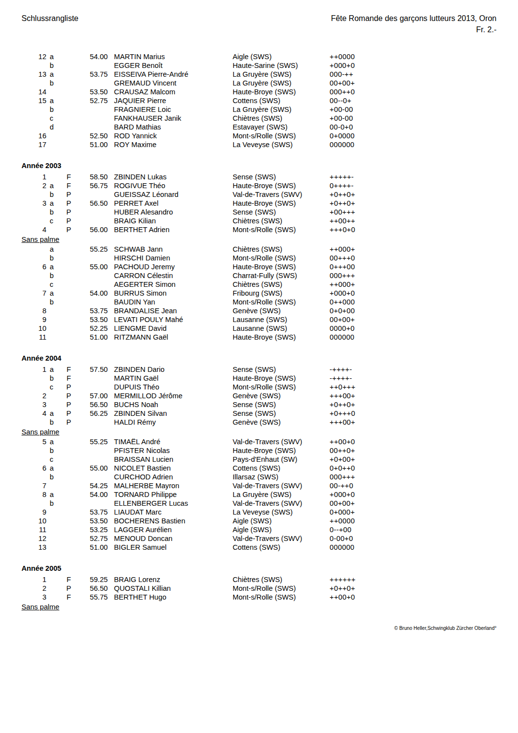Schlussrangliste
Fête Romande des garçons lutteurs 2013, Oron Fr. 2.-
| 12 | a | | 54.00 | MARTIN Marius | Aigle (SWS) | ++0000 |
| | b | | | EGGER Benoît | Haute-Sarine (SWS) | +000+0 |
| 13 | a | | 53.75 | EISSEIVA Pierre-André | La Gruyère (SWS) | 000-++ |
| | b | | | GREMAUD Vincent | La Gruyère (SWS) | 00+00+ |
| 14 | | | 53.50 | CRAUSAZ Malcom | Haute-Broye (SWS) | 000++0 |
| 15 | a | | 52.75 | JAQUIER Pierre | Cottens (SWS) | 00--0+ |
| | b | | | FRAGNIERE Loic | La Gruyère (SWS) | +00-00 |
| | c | | | FANKHAUSER Janik | Chiètres (SWS) | +00-00 |
| | d | | | BARD Mathias | Estavayer (SWS) | 00-0+0 |
| 16 | | | 52.50 | ROD Yannick | Mont-s/Rolle (SWS) | 0+0000 |
| 17 | | | 51.00 | ROY Maxime | La Veveyse (SWS) | 000000 |
Année 2003
| 1 | | F | 58.50 | ZBINDEN Lukas | Sense (SWS) | +++++- |
| 2 | a | F | 56.75 | ROGIVUE Théo | Haute-Broye (SWS) | 0++++- |
| | b | P | | GUEISSAZ Léonard | Val-de-Travers (SWV) | +0++0+ |
| 3 | a | P | 56.50 | PERRET Axel | Haute-Broye (SWS) | +0++0+ |
| | b | P | | HUBER Alesandro | Sense (SWS) | +00+++ |
| | c | P | | BRAIG Kilian | Chiètres (SWS) | ++00++ |
| 4 | | P | 56.00 | BERTHET Adrien | Mont-s/Rolle (SWS) | +++0+0 |
Sans palme
| | a | | 55.25 | SCHWAB Jann | Chiètres (SWS) | ++000+ |
| | b | | | HIRSCHI Damien | Mont-s/Rolle (SWS) | 00+++0 |
| 6 | a | | 55.00 | PACHOUD Jeremy | Haute-Broye (SWS) | 0+++00 |
| | b | | | CARRON Célestin | Charrat-Fully (SWS) | 000+++ |
| | c | | | AEGERTER Simon | Chiètres (SWS) | ++000+ |
| 7 | a | | 54.00 | BURRUS Simon | Fribourg (SWS) | +000+0 |
| | b | | | BAUDIN Yan | Mont-s/Rolle (SWS) | 0++000 |
| 8 | | | 53.75 | BRANDALISE Jean | Genève (SWS) | 0+0+00 |
| 9 | | | 53.50 | LEVATI POULY Mahé | Lausanne (SWS) | 00+00+ |
| 10 | | | 52.25 | LIENGME David | Lausanne (SWS) | 0000+0 |
| 11 | | | 51.00 | RITZMANN Gaël | Haute-Broye (SWS) | 000000 |
Année 2004
| 1 | a | F | 57.50 | ZBINDEN Dario | Sense (SWS) | -++++- |
| | b | F | | MARTIN Gaël | Haute-Broye (SWS) | -++++- |
| | c | P | | DUPUIS Théo | Mont-s/Rolle (SWS) | ++0+++ |
| 2 | | P | 57.00 | MERMILLOD Jérôme | Genève (SWS) | +++00+ |
| 3 | | P | 56.50 | BUCHS Noah | Sense (SWS) | +0++0+ |
| 4 | a | P | 56.25 | ZBINDEN Silvan | Sense (SWS) | +0+++0 |
| | b | P | | HALDI Rémy | Genève (SWS) | +++00+ |
Sans palme
| 5 | a | | 55.25 | TIMAËL André | Val-de-Travers (SWV) | ++00+0 |
| | b | | | PFISTER Nicolas | Haute-Broye (SWS) | 00++0+ |
| | c | | | BRAISSAN Lucien | Pays-d'Enhaut (SW) | +0+00+ |
| 6 | a | | 55.00 | NICOLET Bastien | Cottens (SWS) | 0+0++0 |
| | b | | | CURCHOD Adrien | Illarsaz (SWS) | 000+++ |
| 7 | | | 54.25 | MALHERBE Mayron | Val-de-Travers (SWV) | 00-++0 |
| 8 | a | | 54.00 | TORNARD Philippe | La Gruyère (SWS) | +000+0 |
| | b | | | ELLENBERGER Lucas | Val-de-Travers (SWV) | 00+00+ |
| 9 | | | 53.75 | LIAUDAT Marc | La Veveyse (SWS) | 0+000+ |
| 10 | | | 53.50 | BOCHERENS Bastien | Aigle (SWS) | ++0000 |
| 11 | | | 53.25 | LAGGER Aurélien | Aigle (SWS) | 0--+00 |
| 12 | | | 52.75 | MENOUD Doncan | Val-de-Travers (SWV) | 0-00+0 |
| 13 | | | 51.00 | BIGLER Samuel | Cottens (SWS) | 000000 |
Année 2005
| 1 | | F | 59.25 | BRAIG Lorenz | Chiètres (SWS) | ++++++ |
| 2 | | P | 56.50 | QUOSTALI Killian | Mont-s/Rolle (SWS) | +0++0+ |
| 3 | | F | 55.75 | BERTHET Hugo | Mont-s/Rolle (SWS) | ++00+0 |
Sans palme
© Bruno Heller,Schwingklub Zürcher Oberland°